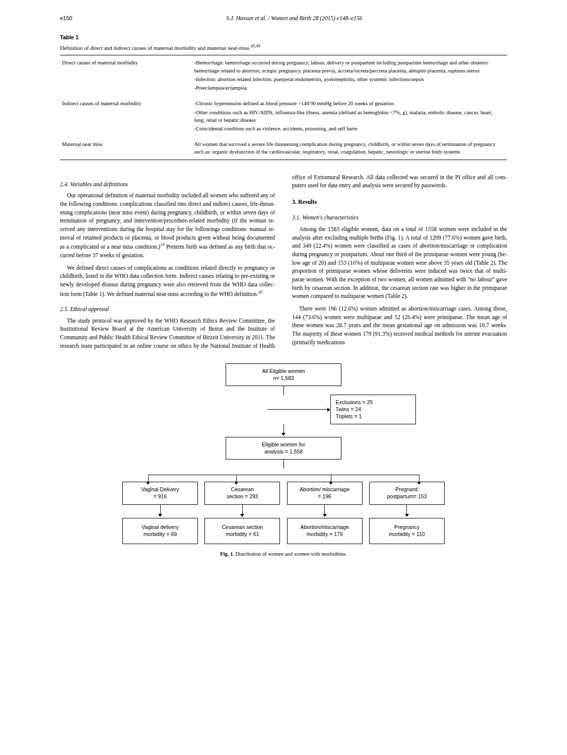e150
S.J. Hassan et al. / Women and Birth 28 (2015) e148–e156
Table 1
Definition of direct and indirect causes of maternal morbidity and maternal near-miss.20,49
| Direct causes of maternal morbidity | -Hemorrhage: hemorrhage occurred during pregnancy, labour, delivery or postpartum including postpartum hemorrhage and other obstetric hemorrhage related to abortion, ectopic pregnancy, placenta previa, accreta/increta/percreta placenta, abruptio placenta, ruptures uterus -Infection: abortion related infection, puerperal endometritis, pyelonephritis, other systemic infections/sepsis -Preeclampsia/eclampsia. |
| Indirect causes of maternal morbidity | -Chronic hypertension defined as blood pressure >140/90 mmHg before 20 weeks of gestation -Other conditions such as HIV/AIDS, influenza-like illness, anemia (defined as hemoglobin <7%, g), malaria, embolic disease, cancer, heart, lung, renal or hepatic disease -Coincidental condition such as violence, accidents, poisoning, and self harm |
| Maternal near miss | All women that survived a severe life threatening complication during pregnancy, childbirth, or within seven days of termination of pregnancy such as: organic dysfunction of the cardiovascular, respiratory, renal, coagulation, hepatic, neurologic or uterine body systems |
2.4. Variables and definitions
Our operational definition of maternal morbidity included all women who suffered any of the following conditions: complications classified into direct and indirect causes, life-threatening complications (near miss event) during pregnancy, childbirth, or within seven days of termination of pregnancy, and intervention/procedure-related morbidity (if the woman received any interventions during the hospital stay for the followings conditions: manual removal of retained products or placenta, or blood products given without being documented as a complicated or a near miss condition.)19 Preterm birth was defined as any birth that occurred before 37 weeks of gestation.
We defined direct causes of complications as conditions related directly to pregnancy or childbirth, listed in the WHO data collection form. Indirect causes relating to pre-existing or newly developed disease during pregnancy were also retrieved from the WHO data collection form (Table 1). We defined maternal near-miss according to the WHO definition.20
2.5. Ethical approval
The study protocol was approved by the WHO Research Ethics Review Committee, the Institutional Review Board at the American University of Beirut and the Institute of Community and Public Health Ethical Review Committee of Birzeit University in 2011. The research team participated in an online course on ethics by the National Institute of Health office of Extramural Research. All data collected was secured in the PI office and all computers used for data entry and analysis were secured by passwords.
3. Results
3.1. Women's characteristics
Among the 1583 eligible women, data on a total of 1558 women were included in the analysis after excluding multiple births (Fig. 1). A total of 1209 (77.6%) women gave birth, and 349 (22.4%) women were classified as cases of abortion/miscarriage or complication during pregnancy or postpartum. About one third of the primiparae women were young (below age of 20) and 153 (16%) of multiparae women were above 35 years old (Table 2). The proportion of primiparae women whose deliveries were induced was twice that of multiparae women. With the exception of two women, all women admitted with "no labour" gave birth by cesarean section. In addition, the cesarean section rate was higher in the primiparae women compared to multiparae women (Table 2).
There were 196 (12.6%) women admitted as abortion/miscarriage cases. Among those, 144 (73.6%) women were multiparae and 52 (26.4%) were primiparae. The mean age of these women was 28.7 years and the mean gestational age on admission was 10.7 weeks. The majority of these women 179 (91.3%) received medical methods for uterine evacuation (primarily medications
All Eligible women
n= 1,583
Exclusions = 25
Twins = 24
Triplets = 1
Eligible women for
analysis = 1,558
Vaginal Delivery
= 916
Cesarean
section = 293
Abortion/ miscarriage
= 196
Pregnant/
postpartum= 153
Vaginal delivery
morbidity = 69
Cesarean section
morbidity = 61
Abortion/miscarriage
morbidity = 179
Pregnancy
morbidity = 110
Fig. 1. Distribution of women and women with morbidities.